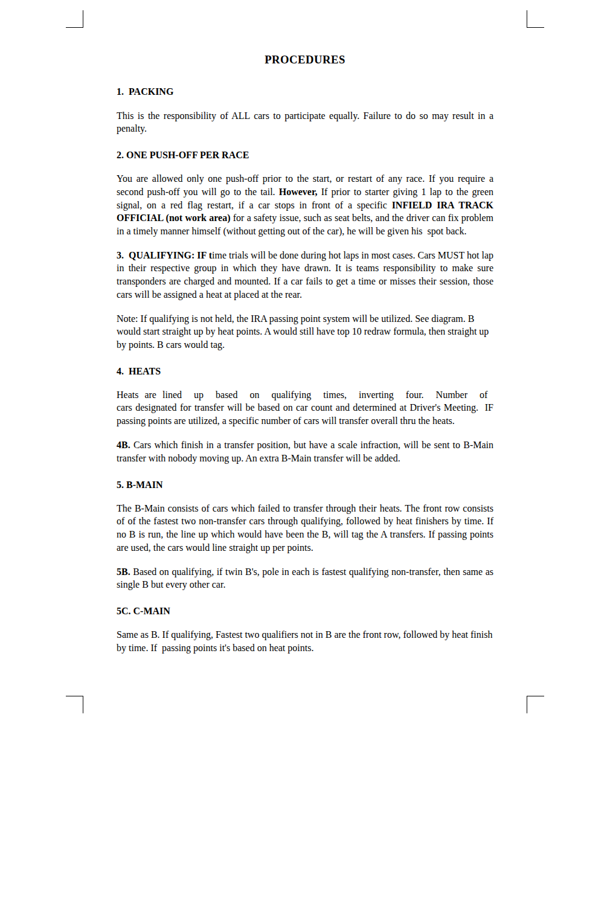PROCEDURES
1. PACKING
This is the responsibility of ALL cars to participate equally. Failure to do so may result in a penalty.
2. ONE PUSH-OFF PER RACE
You are allowed only one push-off prior to the start, or restart of any race. If you require a second push-off you will go to the tail. However, If prior to starter giving 1 lap to the green signal, on a red flag restart, if a car stops in front of a specific INFIELD IRA TRACK OFFICIAL (not work area) for a safety issue, such as seat belts, and the driver can fix problem in a timely manner himself (without getting out of the car), he will be given his spot back.
3. QUALIFYING: IF time trials will be done during hot laps in most cases. Cars MUST hot lap in their respective group in which they have drawn. It is teams responsibility to make sure transponders are charged and mounted. If a car fails to get a time or misses their session, those cars will be assigned a heat at placed at the rear.
Note: If qualifying is not held, the IRA passing point system will be utilized. See diagram. B would start straight up by heat points. A would still have top 10 redraw formula, then straight up by points. B cars would tag.
4. HEATS
Heats are lined up based on qualifying times, inverting four. Number of cars designated for transfer will be based on car count and determined at Driver's Meeting. IF passing points are utilized, a specific number of cars will transfer overall thru the heats.
4B. Cars which finish in a transfer position, but have a scale infraction, will be sent to B-Main transfer with nobody moving up. An extra B-Main transfer will be added.
5. B-MAIN
The B-Main consists of cars which failed to transfer through their heats. The front row consists of of the fastest two non-transfer cars through qualifying, followed by heat finishers by time. If no B is run, the line up which would have been the B, will tag the A transfers. If passing points are used, the cars would line straight up per points.
5B. Based on qualifying, if twin B's, pole in each is fastest qualifying non-transfer, then same as single B but every other car.
5C. C-MAIN
Same as B. If qualifying, Fastest two qualifiers not in B are the front row, followed by heat finish by time. If passing points it's based on heat points.